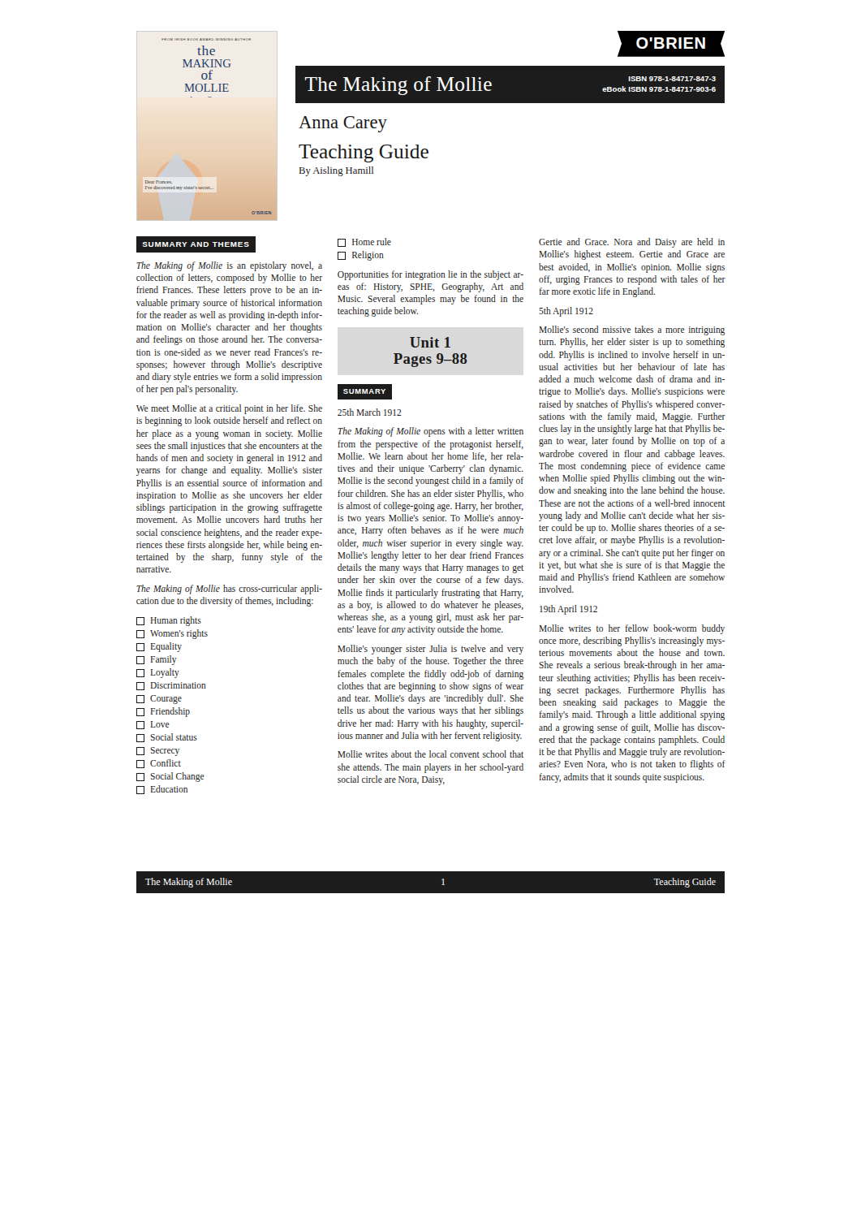From Irish Book Award-winning author
the
MAKING
of
MOLLIE
Anna Carey
Dear Frances,
I've discovered my sister's secret...
O'BRIEN
O'BRIEN
The Making of Mollie
ISBN 978-1-84717-847-3
eBook ISBN 978-1-84717-903-6
Anna Carey
Teaching Guide
By Aisling Hamill
SUMMARY AND THEMES
The Making of Mollie is an epistolary novel, a collection of letters, composed by Mollie to her friend Frances. These letters prove to be an invaluable primary source of historical information for the reader as well as providing in-depth information on Mollie's character and her thoughts and feelings on those around her. The conversation is one-sided as we never read Frances's responses; however through Mollie's descriptive and diary style entries we form a solid impression of her pen pal's personality.
We meet Mollie at a critical point in her life. She is beginning to look outside herself and reflect on her place as a young woman in society. Mollie sees the small injustices that she encounters at the hands of men and society in general in 1912 and yearns for change and equality. Mollie's sister Phyllis is an essential source of information and inspiration to Mollie as she uncovers her elder siblings participation in the growing suffragette movement. As Mollie uncovers hard truths her social conscience heightens, and the reader experiences these firsts alongside her, while being entertained by the sharp, funny style of the narrative.
The Making of Mollie has cross-curricular application due to the diversity of themes, including:
Human rights
Women's rights
Equality
Family
Loyalty
Discrimination
Courage
Friendship
Love
Social status
Secrecy
Conflict
Social Change
Education
Home rule
Religion
Opportunities for integration lie in the subject areas of: History, SPHE, Geography, Art and Music. Several examples may be found in the teaching guide below.
Unit 1
Pages 9–88
SUMMARY
25th March 1912
The Making of Mollie opens with a letter written from the perspective of the protagonist herself, Mollie. We learn about her home life, her relatives and their unique 'Carberry' clan dynamic. Mollie is the second youngest child in a family of four children. She has an elder sister Phyllis, who is almost of college-going age. Harry, her brother, is two years Mollie's senior. To Mollie's annoyance, Harry often behaves as if he were much older, much wiser superior in every single way. Mollie's lengthy letter to her dear friend Frances details the many ways that Harry manages to get under her skin over the course of a few days. Mollie finds it particularly frustrating that Harry, as a boy, is allowed to do whatever he pleases, whereas she, as a young girl, must ask her parents' leave for any activity outside the home.
Mollie's younger sister Julia is twelve and very much the baby of the house. Together the three females complete the fiddly odd-job of darning clothes that are beginning to show signs of wear and tear. Mollie's days are 'incredibly dull'. She tells us about the various ways that her siblings drive her mad: Harry with his haughty, supercilious manner and Julia with her fervent religiosity.
Mollie writes about the local convent school that she attends. The main players in her school-yard social circle are Nora, Daisy,
Gertie and Grace. Nora and Daisy are held in Mollie's highest esteem. Gertie and Grace are best avoided, in Mollie's opinion. Mollie signs off, urging Frances to respond with tales of her far more exotic life in England.
5th April 1912
Mollie's second missive takes a more intriguing turn. Phyllis, her elder sister is up to something odd. Phyllis is inclined to involve herself in unusual activities but her behaviour of late has added a much welcome dash of drama and intrigue to Mollie's days. Mollie's suspicions were raised by snatches of Phyllis's whispered conversations with the family maid, Maggie. Further clues lay in the unsightly large hat that Phyllis began to wear, later found by Mollie on top of a wardrobe covered in flour and cabbage leaves. The most condemning piece of evidence came when Mollie spied Phyllis climbing out the window and sneaking into the lane behind the house. These are not the actions of a well-bred innocent young lady and Mollie can't decide what her sister could be up to. Mollie shares theories of a secret love affair, or maybe Phyllis is a revolutionary or a criminal. She can't quite put her finger on it yet, but what she is sure of is that Maggie the maid and Phyllis's friend Kathleen are somehow involved.
19th April 1912
Mollie writes to her fellow book-worm buddy once more, describing Phyllis's increasingly mysterious movements about the house and town. She reveals a serious break-through in her amateur sleuthing activities; Phyllis has been receiving secret packages. Furthermore Phyllis has been sneaking said packages to Maggie the family's maid. Through a little additional spying and a growing sense of guilt, Mollie has discovered that the package contains pamphlets. Could it be that Phyllis and Maggie truly are revolutionaries? Even Nora, who is not taken to flights of fancy, admits that it sounds quite suspicious.
The Making of Mollie
1
Teaching Guide